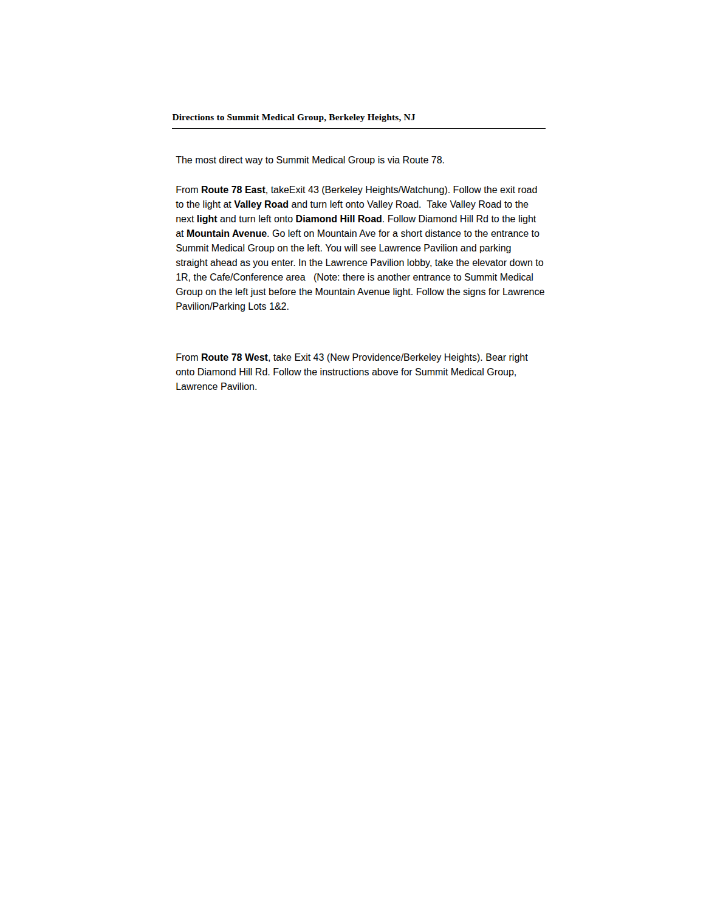Directions to Summit Medical Group, Berkeley Heights, NJ
The most direct way to Summit Medical Group is via Route 78.
From Route 78 East, takeExit 43 (Berkeley Heights/Watchung). Follow the exit road to the light at Valley Road and turn left onto Valley Road. Take Valley Road to the next light and turn left onto Diamond Hill Road. Follow Diamond Hill Rd to the light at Mountain Avenue. Go left on Mountain Ave for a short distance to the entrance to Summit Medical Group on the left. You will see Lawrence Pavilion and parking straight ahead as you enter. In the Lawrence Pavilion lobby, take the elevator down to 1R, the Cafe/Conference area (Note: there is another entrance to Summit Medical Group on the left just before the Mountain Avenue light. Follow the signs for Lawrence Pavilion/Parking Lots 1&2.
From Route 78 West, take Exit 43 (New Providence/Berkeley Heights). Bear right onto Diamond Hill Rd. Follow the instructions above for Summit Medical Group, Lawrence Pavilion.